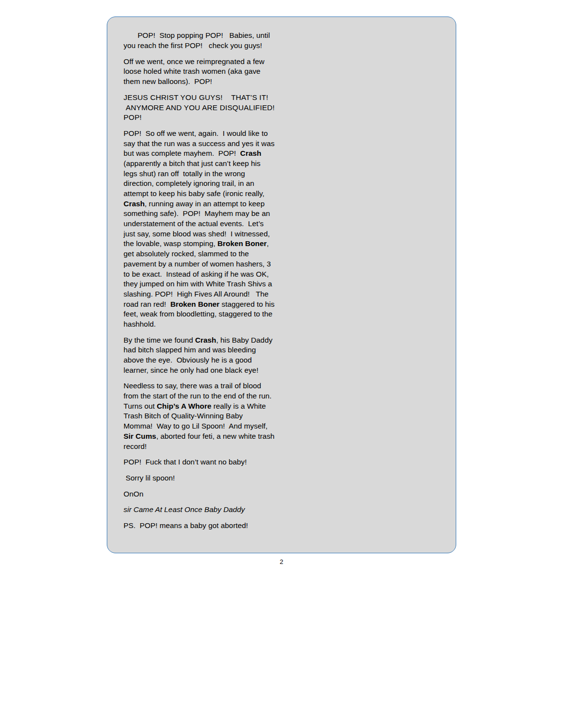POP! Stop popping POP! Babies, until you reach the first POP! check you guys!
Off we went, once we reimpregnated a few loose holed white trash women (aka gave them new balloons). POP!
JESUS CHRIST YOU GUYS! THAT’S IT!
ANYMORE AND YOU ARE DISQUALIFIED!
POP!
POP! So off we went, again. I would like to say that the run was a success and yes it was but was complete mayhem. POP! Crash (apparently a bitch that just can’t keep his legs shut) ran off totally in the wrong direction, completely ignoring trail, in an attempt to keep his baby safe (ironic really, Crash, running away in an attempt to keep something safe). POP! Mayhem may be an understatement of the actual events. Let’s just say, some blood was shed! I witnessed, the lovable, wasp stomping, Broken Boner, get absolutely rocked, slammed to the pavement by a number of women hashers, 3 to be exact. Instead of asking if he was OK, they jumped on him with White Trash Shivs a slashing. POP! High Fives All Around! The road ran red! Broken Boner staggered to his feet, weak from bloodletting, staggered to the hashhold.
By the time we found Crash, his Baby Daddy had bitch slapped him and was bleeding above the eye. Obviously he is a good learner, since he only had one black eye!
Needless to say, there was a trail of blood from the start of the run to the end of the run. Turns out Chip’s A Whore really is a White Trash Bitch of Quality-Winning Baby Momma! Way to go Lil Spoon! And myself, Sir Cums, aborted four feti, a new white trash record!
POP! Fuck that I don’t want no baby!
Sorry lil spoon!
OnOn
sir Came At Least Once Baby Daddy
PS. POP! means a baby got aborted!
2